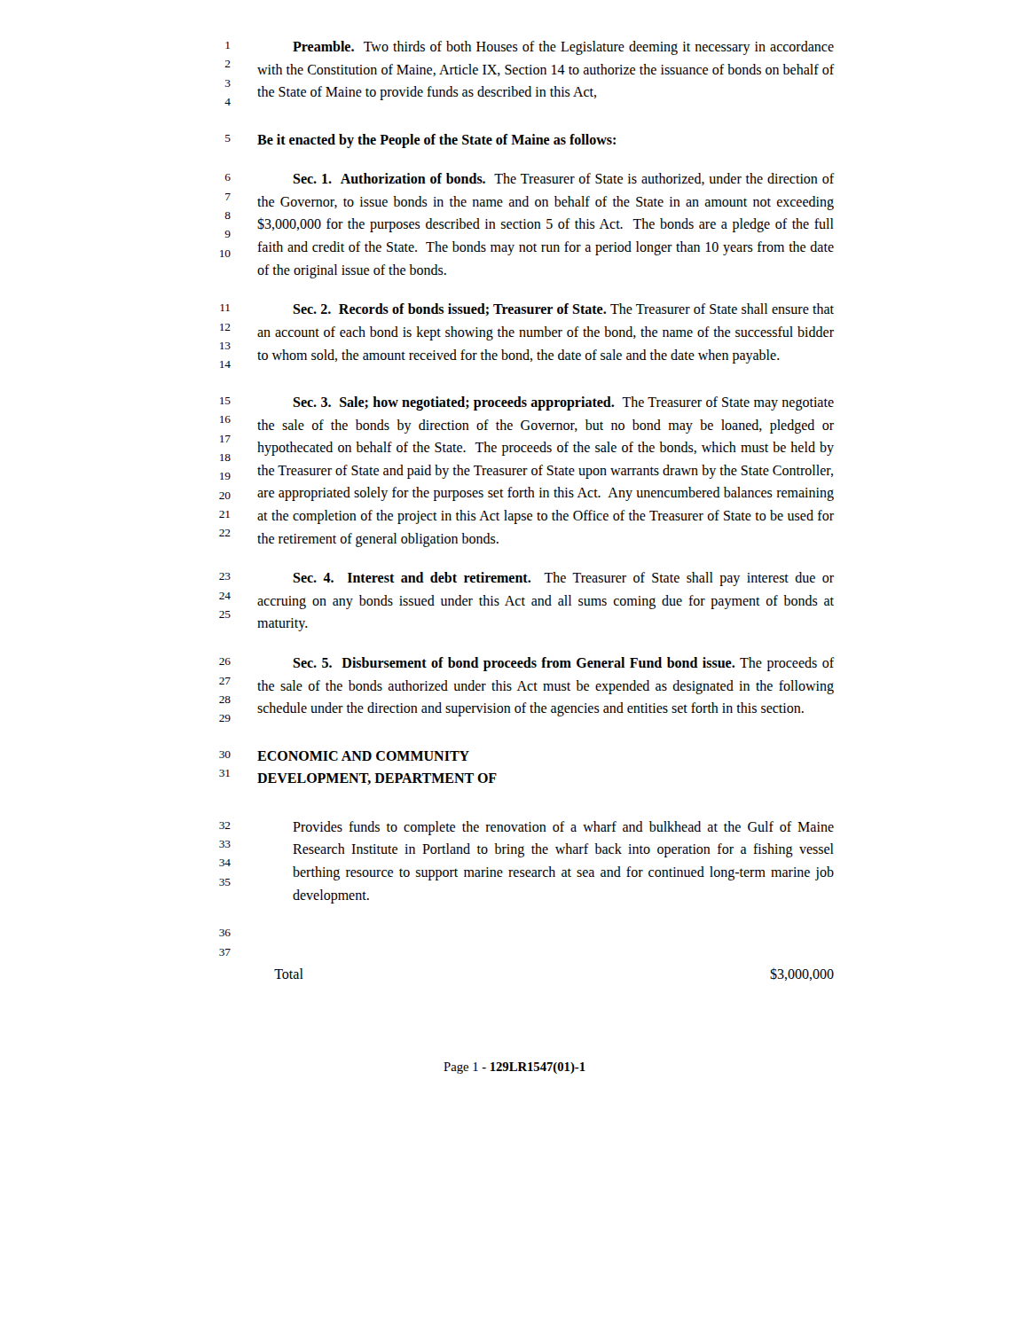1
2
3
4
Preamble. Two thirds of both Houses of the Legislature deeming it necessary in accordance with the Constitution of Maine, Article IX, Section 14 to authorize the issuance of bonds on behalf of the State of Maine to provide funds as described in this Act,
5
Be it enacted by the People of the State of Maine as follows:
6
7
8
9
10
Sec. 1. Authorization of bonds. The Treasurer of State is authorized, under the direction of the Governor, to issue bonds in the name and on behalf of the State in an amount not exceeding $3,000,000 for the purposes described in section 5 of this Act. The bonds are a pledge of the full faith and credit of the State. The bonds may not run for a period longer than 10 years from the date of the original issue of the bonds.
11
12
13
14
Sec. 2. Records of bonds issued; Treasurer of State. The Treasurer of State shall ensure that an account of each bond is kept showing the number of the bond, the name of the successful bidder to whom sold, the amount received for the bond, the date of sale and the date when payable.
15
16
17
18
19
20
21
22
Sec. 3. Sale; how negotiated; proceeds appropriated. The Treasurer of State may negotiate the sale of the bonds by direction of the Governor, but no bond may be loaned, pledged or hypothecated on behalf of the State. The proceeds of the sale of the bonds, which must be held by the Treasurer of State and paid by the Treasurer of State upon warrants drawn by the State Controller, are appropriated solely for the purposes set forth in this Act. Any unencumbered balances remaining at the completion of the project in this Act lapse to the Office of the Treasurer of State to be used for the retirement of general obligation bonds.
23
24
25
Sec. 4. Interest and debt retirement. The Treasurer of State shall pay interest due or accruing on any bonds issued under this Act and all sums coming due for payment of bonds at maturity.
26
27
28
29
Sec. 5. Disbursement of bond proceeds from General Fund bond issue. The proceeds of the sale of the bonds authorized under this Act must be expended as designated in the following schedule under the direction and supervision of the agencies and entities set forth in this section.
30
31
ECONOMIC AND COMMUNITY
DEVELOPMENT, DEPARTMENT OF
32
33
34
35
Provides funds to complete the renovation of a wharf and bulkhead at the Gulf of Maine Research Institute in Portland to bring the wharf back into operation for a fishing vessel berthing resource to support marine research at sea and for continued long-term marine job development.
36
37
Total $3,000,000
Page 1 - 129LR1547(01)-1